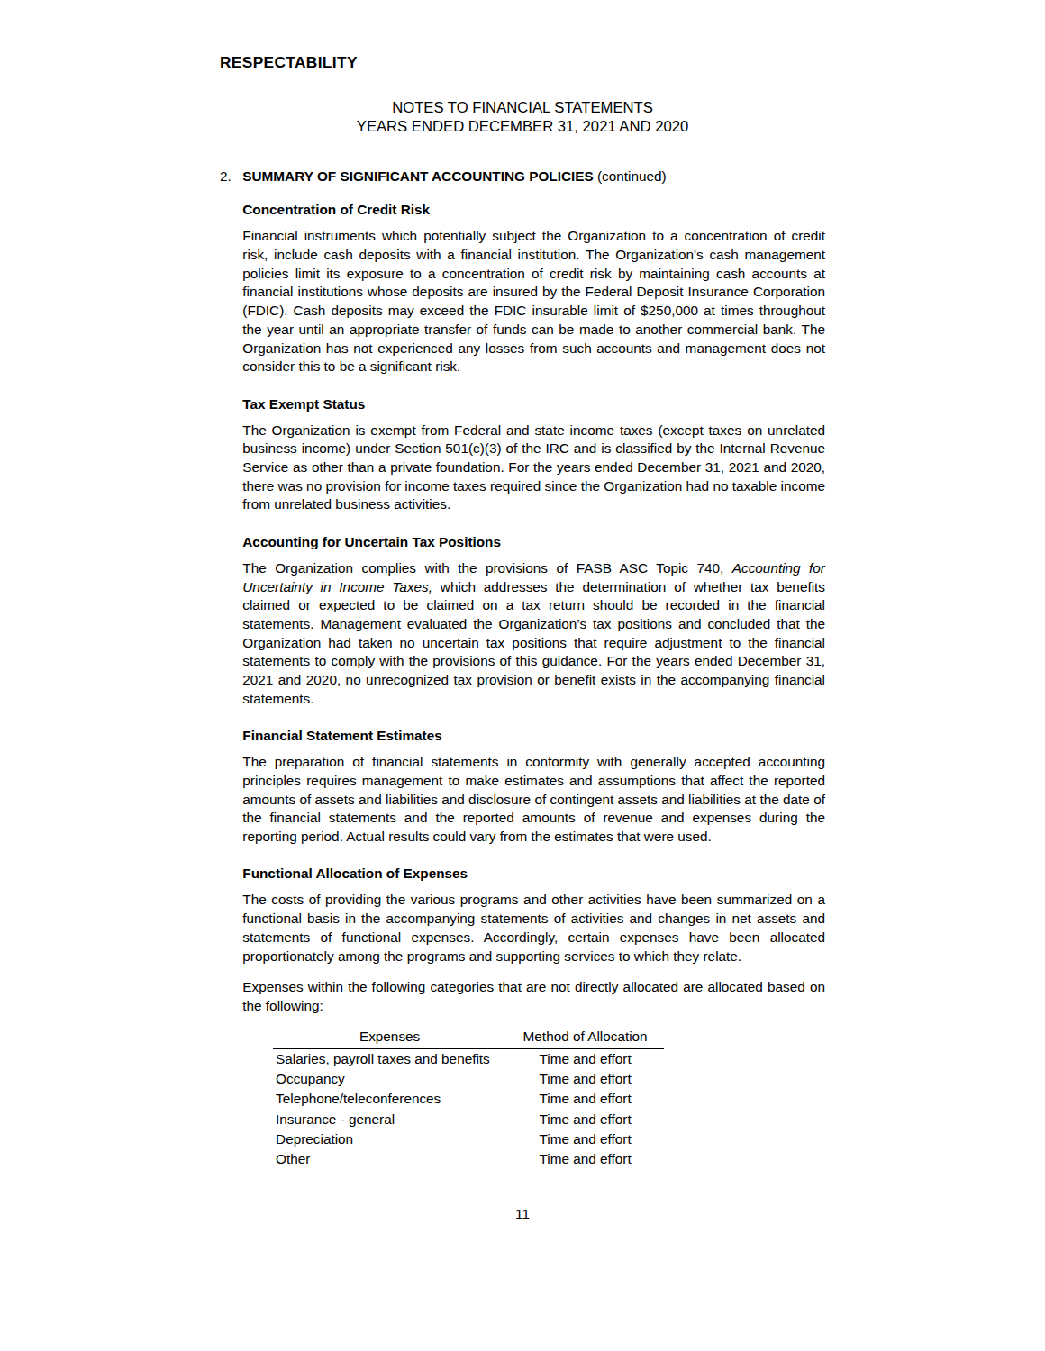RESPECTABILITY
NOTES TO FINANCIAL STATEMENTS
YEARS ENDED DECEMBER 31, 2021 AND 2020
2.
SUMMARY OF SIGNIFICANT ACCOUNTING POLICIES (continued)
Concentration of Credit Risk
Financial instruments which potentially subject the Organization to a concentration of credit risk, include cash deposits with a financial institution. The Organization's cash management policies limit its exposure to a concentration of credit risk by maintaining cash accounts at financial institutions whose deposits are insured by the Federal Deposit Insurance Corporation (FDIC). Cash deposits may exceed the FDIC insurable limit of $250,000 at times throughout the year until an appropriate transfer of funds can be made to another commercial bank. The Organization has not experienced any losses from such accounts and management does not consider this to be a significant risk.
Tax Exempt Status
The Organization is exempt from Federal and state income taxes (except taxes on unrelated business income) under Section 501(c)(3) of the IRC and is classified by the Internal Revenue Service as other than a private foundation. For the years ended December 31, 2021 and 2020, there was no provision for income taxes required since the Organization had no taxable income from unrelated business activities.
Accounting for Uncertain Tax Positions
The Organization complies with the provisions of FASB ASC Topic 740, Accounting for Uncertainty in Income Taxes, which addresses the determination of whether tax benefits claimed or expected to be claimed on a tax return should be recorded in the financial statements. Management evaluated the Organization’s tax positions and concluded that the Organization had taken no uncertain tax positions that require adjustment to the financial statements to comply with the provisions of this guidance. For the years ended December 31, 2021 and 2020, no unrecognized tax provision or benefit exists in the accompanying financial statements.
Financial Statement Estimates
The preparation of financial statements in conformity with generally accepted accounting principles requires management to make estimates and assumptions that affect the reported amounts of assets and liabilities and disclosure of contingent assets and liabilities at the date of the financial statements and the reported amounts of revenue and expenses during the reporting period. Actual results could vary from the estimates that were used.
Functional Allocation of Expenses
The costs of providing the various programs and other activities have been summarized on a functional basis in the accompanying statements of activities and changes in net assets and statements of functional expenses. Accordingly, certain expenses have been allocated proportionately among the programs and supporting services to which they relate.
Expenses within the following categories that are not directly allocated are allocated based on the following:
| Expenses | Method of Allocation |
| --- | --- |
| Salaries, payroll taxes and benefits | Time and effort |
| Occupancy | Time and effort |
| Telephone/teleconferences | Time and effort |
| Insurance - general | Time and effort |
| Depreciation | Time and effort |
| Other | Time and effort |
11